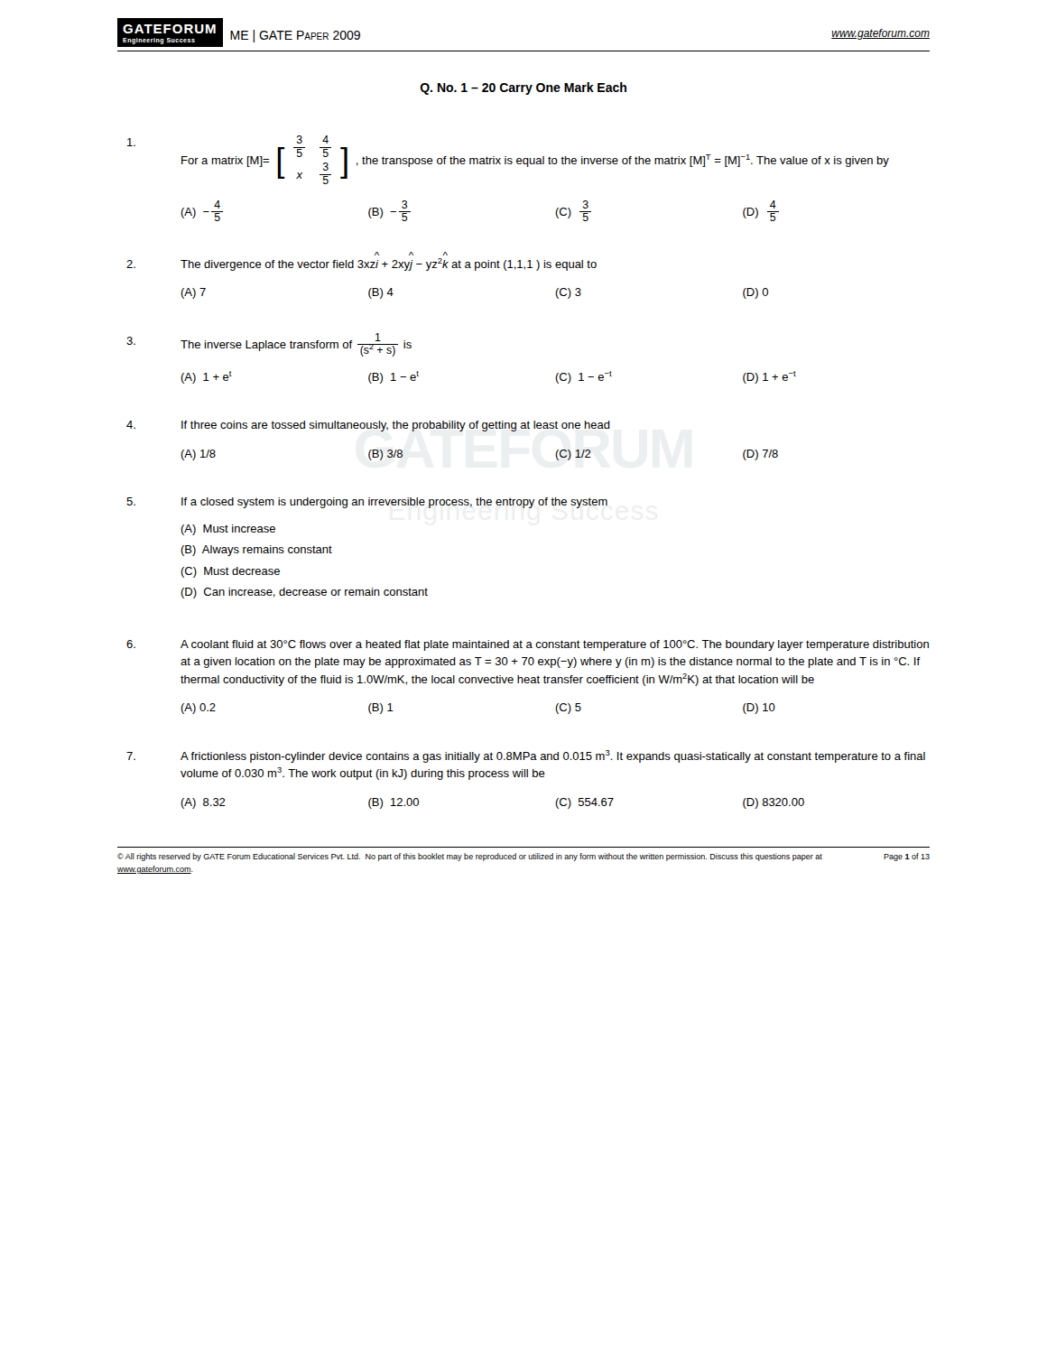GATEFORUM Engineering Success
ME | GATE Paper 2009
www.gateforum.com
Q. No. 1 – 20 Carry One Mark Each
GATEFORUM
Engineering Success
For a matrix [M]= [
| 3 5 | 4 5 |
| x | 3 5 |
] , the transpose of the matrix is equal to the inverse of the matrix [M]T = [M]−1. The value of x is given by
(A) −45 (B) −35 (C) 35 (D) 45
The divergence of the vector field 3xzi + 2xyj − yz2k at a point (1,1,1 ) is equal to
(A) 7 (B) 4 (C) 3 (D) 0
The inverse Laplace transform of 1(s2 + s) is
(A) 1 + et (B) 1 − et (C) 1 − e−t (D) 1 + e−t
If three coins are tossed simultaneously, the probability of getting at least one head
(A) 1/8 (B) 3/8 (C) 1/2 (D) 7/8
If a closed system is undergoing an irreversible process, the entropy of the system
(A) Must increase
(B) Always remains constant
(C) Must decrease
(D) Can increase, decrease or remain constant
A coolant fluid at 30°C flows over a heated flat plate maintained at a constant temperature of 100°C. The boundary layer temperature distribution at a given location on the plate may be approximated as T = 30 + 70 exp(−y) where y (in m) is the distance normal to the plate and T is in °C. If thermal conductivity of the fluid is 1.0W/mK, the local convective heat transfer coefficient (in W/m2K) at that location will be
(A) 0.2 (B) 1 (C) 5 (D) 10
A frictionless piston-cylinder device contains a gas initially at 0.8MPa and 0.015 m3. It expands quasi-statically at constant temperature to a final volume of 0.030 m3. The work output (in kJ) during this process will be
(A) 8.32 (B) 12.00 (C) 554.67 (D) 8320.00
© All rights reserved by GATE Forum Educational Services Pvt. Ltd. No part of this booklet may be reproduced or utilized in any form without the written permission. Discuss this questions paper at www.gateforum.com.
Page 1 of 13